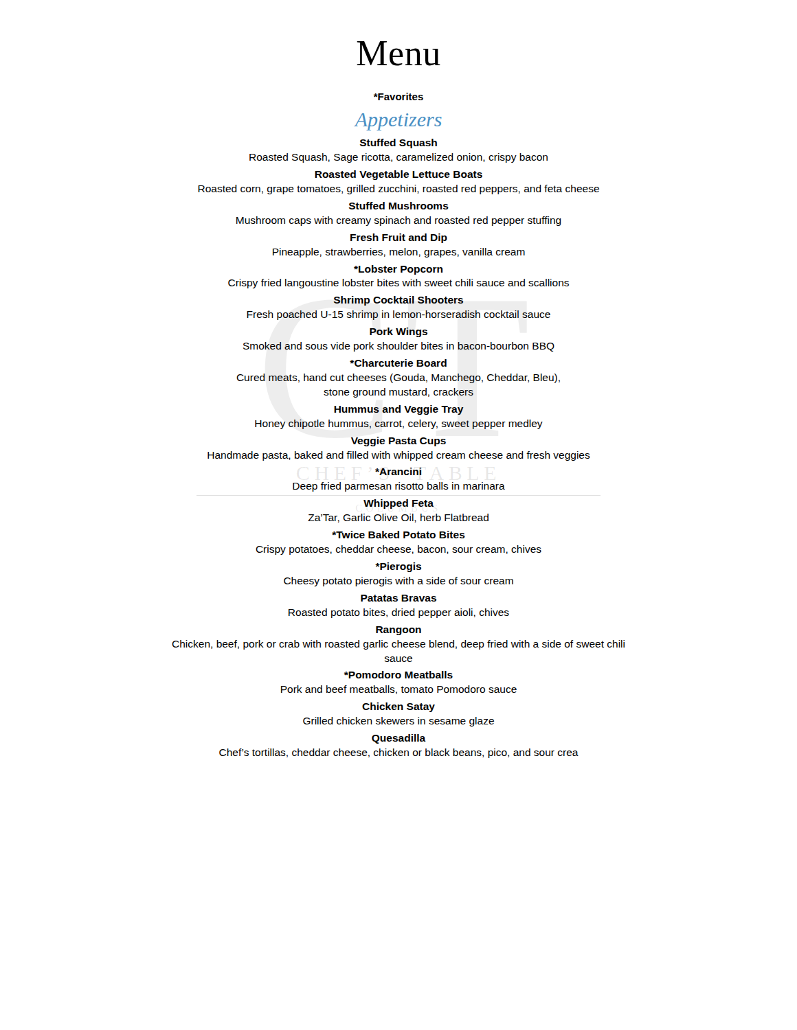CT
Chef’s Table
Columbus
Menu
*Favorites
Appetizers
Stuffed Squash
Roasted Squash, Sage ricotta, caramelized onion, crispy bacon
Roasted Vegetable Lettuce Boats
Roasted corn, grape tomatoes, grilled zucchini, roasted red peppers, and feta cheese
Stuffed Mushrooms
Mushroom caps with creamy spinach and roasted red pepper stuffing
Fresh Fruit and Dip
Pineapple, strawberries, melon, grapes, vanilla cream
*Lobster Popcorn
Crispy fried langoustine lobster bites with sweet chili sauce and scallions
Shrimp Cocktail Shooters
Fresh poached U-15 shrimp in lemon-horseradish cocktail sauce
Pork Wings
Smoked and sous vide pork shoulder bites in bacon-bourbon BBQ
*Charcuterie Board
Cured meats, hand cut cheeses (Gouda, Manchego, Cheddar, Bleu),
stone ground mustard, crackers
Hummus and Veggie Tray
Honey chipotle hummus, carrot, celery, sweet pepper medley
Veggie Pasta Cups
Handmade pasta, baked and filled with whipped cream cheese and fresh veggies
*Arancini
Deep fried parmesan risotto balls in marinara
Whipped Feta
Za’Tar, Garlic Olive Oil, herb Flatbread
*Twice Baked Potato Bites
Crispy potatoes, cheddar cheese, bacon, sour cream, chives
*Pierogis
Cheesy potato pierogis with a side of sour cream
Patatas Bravas
Roasted potato bites, dried pepper aioli, chives
Rangoon
Chicken, beef, pork or crab with roasted garlic cheese blend, deep fried with a side of sweet chili sauce
*Pomodoro Meatballs
Pork and beef meatballs, tomato Pomodoro sauce
Chicken Satay
Grilled chicken skewers in sesame glaze
Quesadilla
Chef’s tortillas, cheddar cheese, chicken or black beans, pico, and sour crea